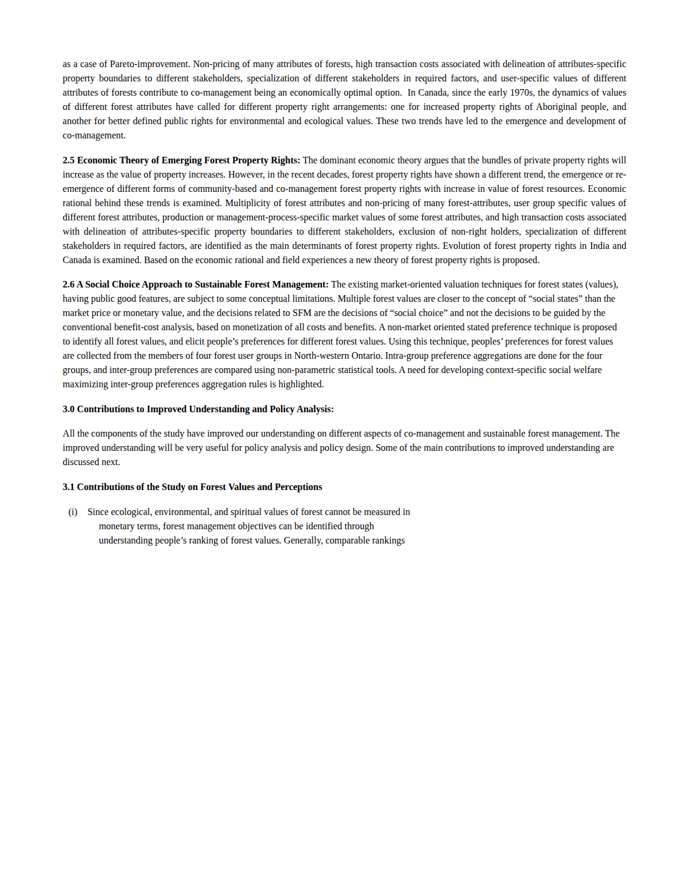as a case of Pareto-improvement. Non-pricing of many attributes of forests, high transaction costs associated with delineation of attributes-specific property boundaries to different stakeholders, specialization of different stakeholders in required factors, and user-specific values of different attributes of forests contribute to co-management being an economically optimal option. In Canada, since the early 1970s, the dynamics of values of different forest attributes have called for different property right arrangements: one for increased property rights of Aboriginal people, and another for better defined public rights for environmental and ecological values. These two trends have led to the emergence and development of co-management.
2.5 Economic Theory of Emerging Forest Property Rights: The dominant economic theory argues that the bundles of private property rights will increase as the value of property increases. However, in the recent decades, forest property rights have shown a different trend, the emergence or re-emergence of different forms of community-based and co-management forest property rights with increase in value of forest resources. Economic rational behind these trends is examined. Multiplicity of forest attributes and non-pricing of many forest-attributes, user group specific values of different forest attributes, production or management-process-specific market values of some forest attributes, and high transaction costs associated with delineation of attributes-specific property boundaries to different stakeholders, exclusion of non-right holders, specialization of different stakeholders in required factors, are identified as the main determinants of forest property rights. Evolution of forest property rights in India and Canada is examined. Based on the economic rational and field experiences a new theory of forest property rights is proposed.
2.6 A Social Choice Approach to Sustainable Forest Management: The existing market-oriented valuation techniques for forest states (values), having public good features, are subject to some conceptual limitations. Multiple forest values are closer to the concept of “social states” than the market price or monetary value, and the decisions related to SFM are the decisions of “social choice” and not the decisions to be guided by the conventional benefit-cost analysis, based on monetization of all costs and benefits. A non-market oriented stated preference technique is proposed to identify all forest values, and elicit people’s preferences for different forest values. Using this technique, peoples’ preferences for forest values are collected from the members of four forest user groups in North-western Ontario. Intra-group preference aggregations are done for the four groups, and inter-group preferences are compared using non-parametric statistical tools. A need for developing context-specific social welfare maximizing inter-group preferences aggregation rules is highlighted.
3.0 Contributions to Improved Understanding and Policy Analysis:
All the components of the study have improved our understanding on different aspects of co-management and sustainable forest management. The improved understanding will be very useful for policy analysis and policy design. Some of the main contributions to improved understanding are discussed next.
3.1 Contributions of the Study on Forest Values and Perceptions
(i) Since ecological, environmental, and spiritual values of forest cannot be measured in monetary terms, forest management objectives can be identified through understanding people’s ranking of forest values. Generally, comparable rankings